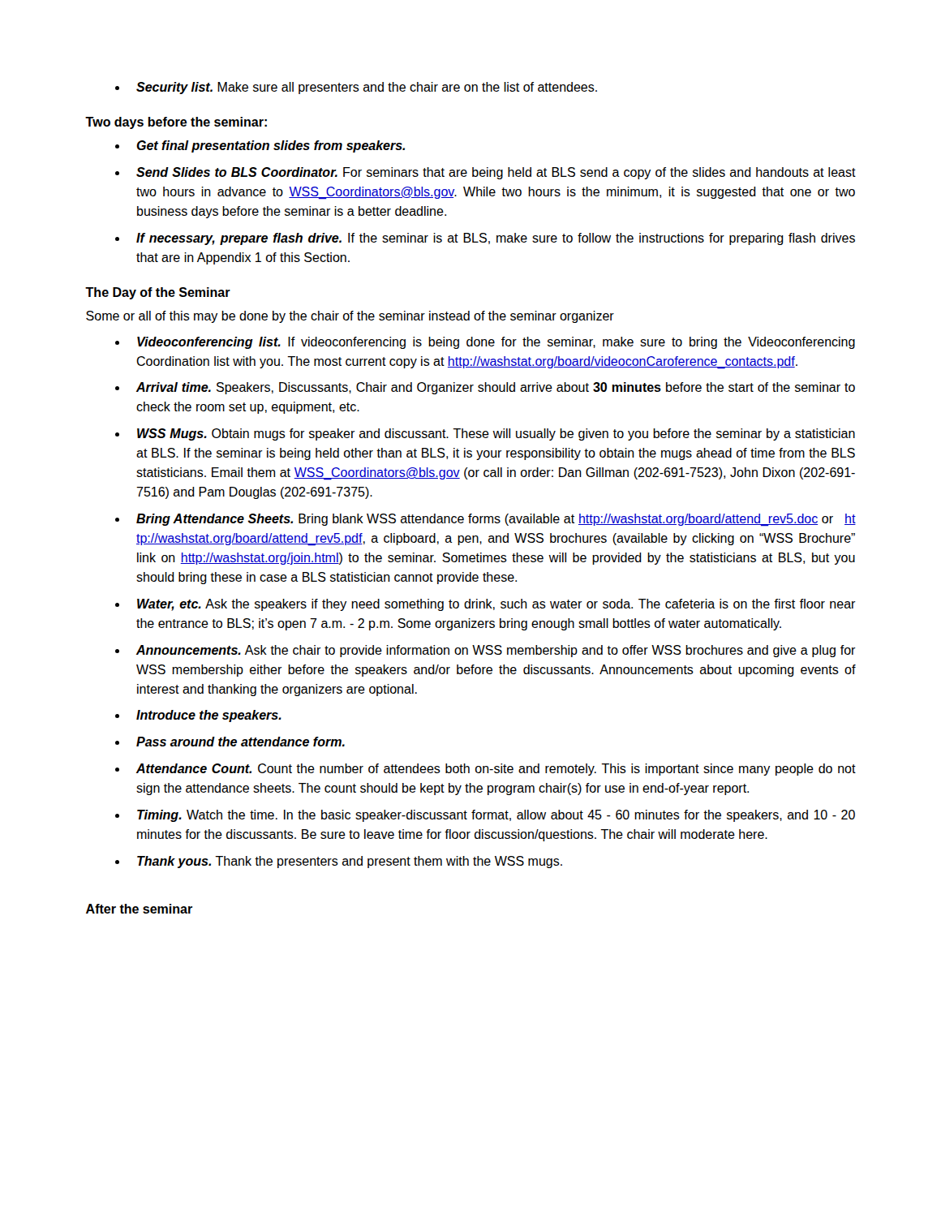Security list. Make sure all presenters and the chair are on the list of attendees.
Two days before the seminar:
Get final presentation slides from speakers.
Send Slides to BLS Coordinator. For seminars that are being held at BLS send a copy of the slides and handouts at least two hours in advance to WSS_Coordinators@bls.gov. While two hours is the minimum, it is suggested that one or two business days before the seminar is a better deadline.
If necessary, prepare flash drive. If the seminar is at BLS, make sure to follow the instructions for preparing flash drives that are in Appendix 1 of this Section.
The Day of the Seminar
Some or all of this may be done by the chair of the seminar instead of the seminar organizer
Videoconferencing list. If videoconferencing is being done for the seminar, make sure to bring the Videoconferencing Coordination list with you. The most current copy is at http://washstat.org/board/videoconCaroference_contacts.pdf.
Arrival time. Speakers, Discussants, Chair and Organizer should arrive about 30 minutes before the start of the seminar to check the room set up, equipment, etc.
WSS Mugs. Obtain mugs for speaker and discussant. These will usually be given to you before the seminar by a statistician at BLS. If the seminar is being held other than at BLS, it is your responsibility to obtain the mugs ahead of time from the BLS statisticians. Email them at WSS_Coordinators@bls.gov (or call in order: Dan Gillman (202-691-7523), John Dixon (202-691-7516) and Pam Douglas (202-691-7375).
Bring Attendance Sheets. Bring blank WSS attendance forms (available at http://washstat.org/board/attend_rev5.doc or http://washstat.org/board/attend_rev5.pdf, a clipboard, a pen, and WSS brochures (available by clicking on “WSS Brochure” link on http://washstat.org/join.html) to the seminar. Sometimes these will be provided by the statisticians at BLS, but you should bring these in case a BLS statistician cannot provide these.
Water, etc. Ask the speakers if they need something to drink, such as water or soda. The cafeteria is on the first floor near the entrance to BLS; it’s open 7 a.m. - 2 p.m. Some organizers bring enough small bottles of water automatically.
Announcements. Ask the chair to provide information on WSS membership and to offer WSS brochures and give a plug for WSS membership either before the speakers and/or before the discussants. Announcements about upcoming events of interest and thanking the organizers are optional.
Introduce the speakers.
Pass around the attendance form.
Attendance Count. Count the number of attendees both on-site and remotely. This is important since many people do not sign the attendance sheets. The count should be kept by the program chair(s) for use in end-of-year report.
Timing. Watch the time. In the basic speaker-discussant format, allow about 45 - 60 minutes for the speakers, and 10 - 20 minutes for the discussants. Be sure to leave time for floor discussion/questions. The chair will moderate here.
Thank yous. Thank the presenters and present them with the WSS mugs.
After the seminar